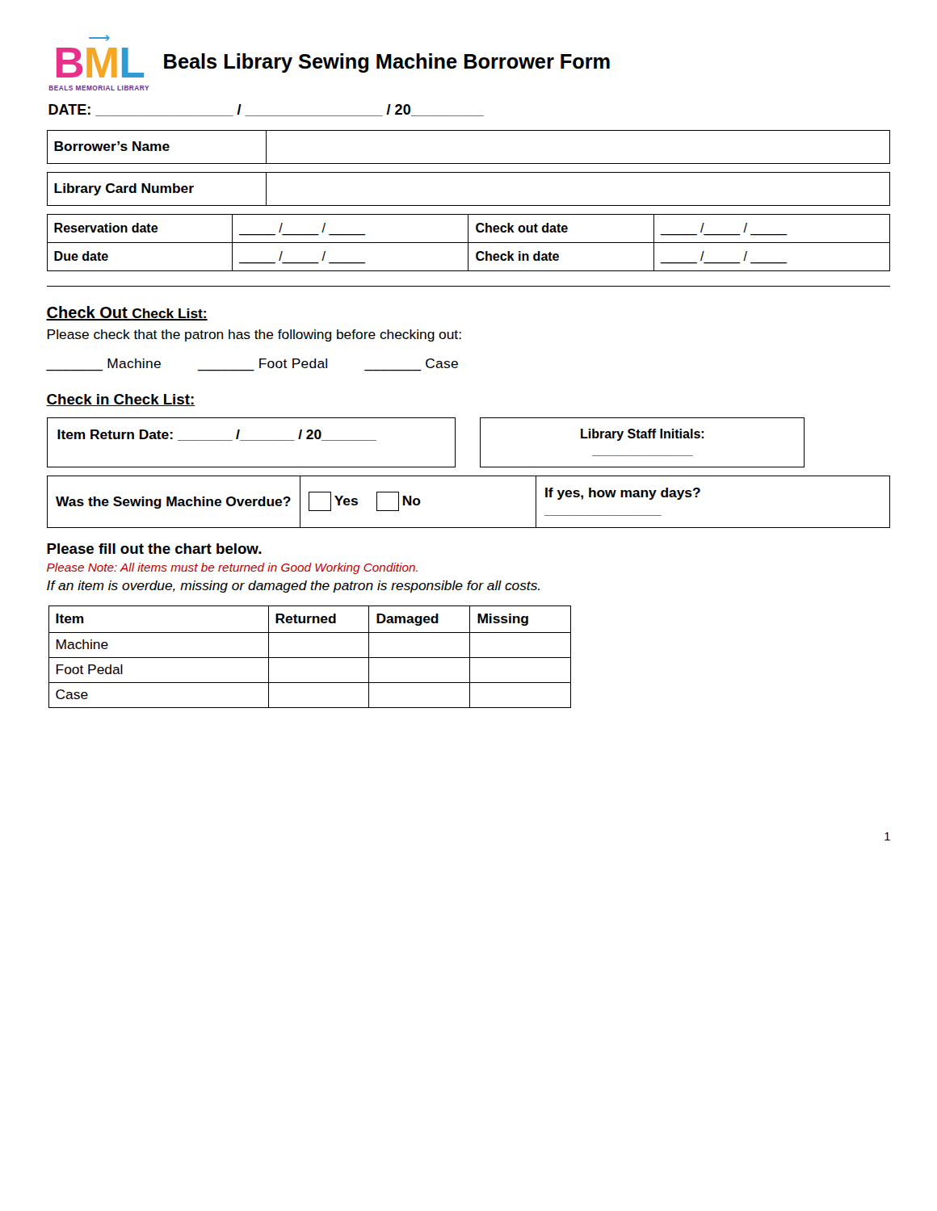⟶
BML
BEALS MEMORIAL LIBRARY
Beals Library Sewing Machine Borrower Form
DATE: _________________ / _________________ / 20_________
| Borrower’s Name | |
| Library Card Number | |
| Reservation date | _____ /_____ / _____ | Check out date | _____ /_____ / _____ |
| Due date | _____ /_____ / _____ | Check in date | _____ /_____ / _____ |
Check Out Check List:
Please check that the patron has the following before checking out:
_______ Machine _______ Foot Pedal _______ Case
Check in Check List:
Item Return Date: _______ /_______ / 20_______
Library Staff Initials:
______________
| Was the Sewing Machine Overdue? | Yes No | If yes, how many days? _______________ |
Please fill out the chart below.
Please Note: All items must be returned in Good Working Condition.
If an item is overdue, missing or damaged the patron is responsible for all costs.
| Item | Returned | Damaged | Missing |
| --- | --- | --- | --- |
| Machine | | | |
| Foot Pedal | | | |
| Case | | | |
1